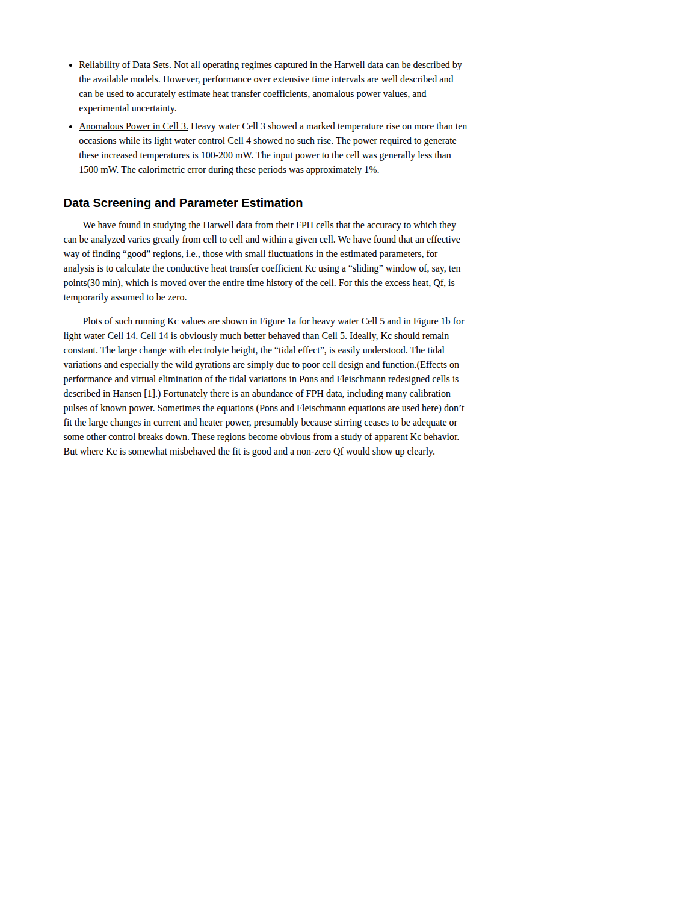Reliability of Data Sets. Not all operating regimes captured in the Harwell data can be described by the available models. However, performance over extensive time intervals are well described and can be used to accurately estimate heat transfer coefficients, anomalous power values, and experimental uncertainty.
Anomalous Power in Cell 3. Heavy water Cell 3 showed a marked temperature rise on more than ten occasions while its light water control Cell 4 showed no such rise. The power required to generate these increased temperatures is 100-200 mW. The input power to the cell was generally less than 1500 mW. The calorimetric error during these periods was approximately 1%.
Data Screening and Parameter Estimation
We have found in studying the Harwell data from their FPH cells that the accuracy to which they can be analyzed varies greatly from cell to cell and within a given cell. We have found that an effective way of finding “good” regions, i.e., those with small fluctuations in the estimated parameters, for analysis is to calculate the conductive heat transfer coefficient Kc using a “sliding” window of, say, ten points(30 min), which is moved over the entire time history of the cell. For this the excess heat, Qf, is temporarily assumed to be zero.
Plots of such running Kc values are shown in Figure 1a for heavy water Cell 5 and in Figure 1b for light water Cell 14. Cell 14 is obviously much better behaved than Cell 5. Ideally, Kc should remain constant. The large change with electrolyte height, the “tidal effect”, is easily understood. The tidal variations and especially the wild gyrations are simply due to poor cell design and function.(Effects on performance and virtual elimination of the tidal variations in Pons and Fleischmann redesigned cells is described in Hansen [1].) Fortunately there is an abundance of FPH data, including many calibration pulses of known power. Sometimes the equations (Pons and Fleischmann equations are used here) don’t fit the large changes in current and heater power, presumably because stirring ceases to be adequate or some other control breaks down. These regions become obvious from a study of apparent Kc behavior. But where Kc is somewhat misbehaved the fit is good and a non-zero Qf would show up clearly.